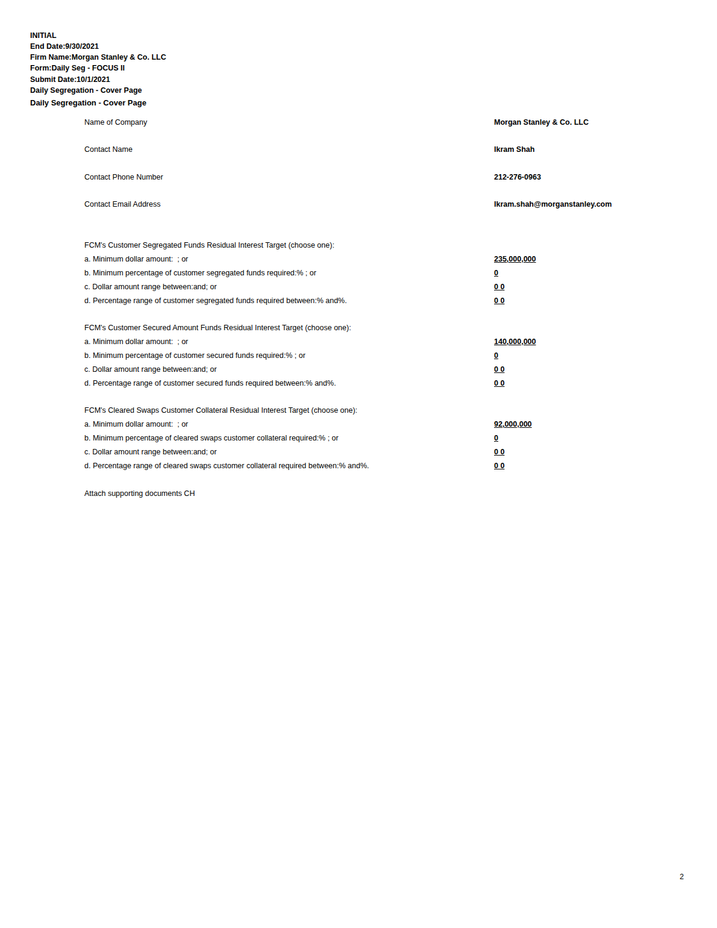INITIAL
End Date:9/30/2021
Firm Name:Morgan Stanley & Co. LLC
Form:Daily Seg - FOCUS II
Submit Date:10/1/2021
Daily Segregation - Cover Page
Daily Segregation - Cover Page
Name of Company
Morgan Stanley & Co. LLC
Contact Name
Ikram Shah
Contact Phone Number
212-276-0963
Contact Email Address
Ikram.shah@morganstanley.com
FCM's Customer Segregated Funds Residual Interest Target (choose one):
a. Minimum dollar amount: ; or
235,000,000
b. Minimum percentage of customer segregated funds required:% ; or
0
c. Dollar amount range between:and; or
0 0
d. Percentage range of customer segregated funds required between:% and%.
0 0
FCM's Customer Secured Amount Funds Residual Interest Target (choose one):
a. Minimum dollar amount: ; or
140,000,000
b. Minimum percentage of customer secured funds required:% ; or
0
c. Dollar amount range between:and; or
0 0
d. Percentage range of customer secured funds required between:% and%.
0 0
FCM's Cleared Swaps Customer Collateral Residual Interest Target (choose one):
a. Minimum dollar amount: ; or
92,000,000
b. Minimum percentage of cleared swaps customer collateral required:% ; or
0
c. Dollar amount range between:and; or
0 0
d. Percentage range of cleared swaps customer collateral required between:% and%.
0 0
Attach supporting documents CH
2